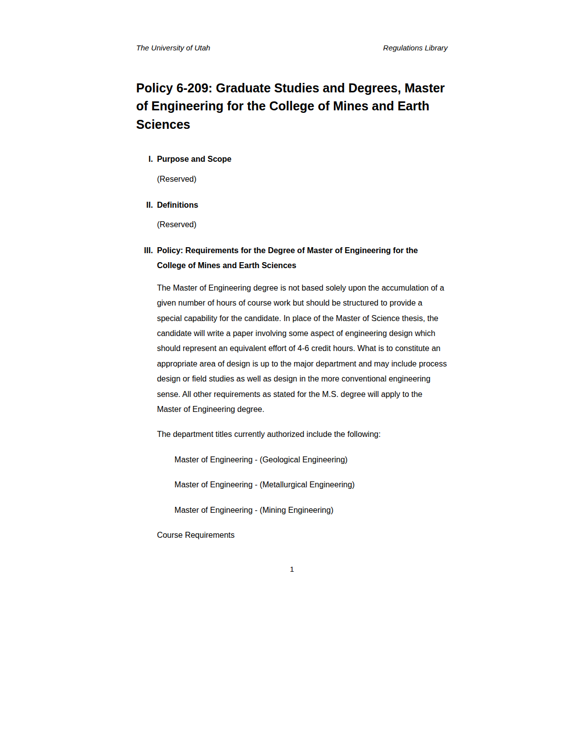The University of Utah Regulations Library
Policy 6-209: Graduate Studies and Degrees, Master of Engineering for the College of Mines and Earth Sciences
I. Purpose and Scope
(Reserved)
II. Definitions
(Reserved)
III. Policy: Requirements for the Degree of Master of Engineering for the College of Mines and Earth Sciences
The Master of Engineering degree is not based solely upon the accumulation of a given number of hours of course work but should be structured to provide a special capability for the candidate. In place of the Master of Science thesis, the candidate will write a paper involving some aspect of engineering design which should represent an equivalent effort of 4-6 credit hours. What is to constitute an appropriate area of design is up to the major department and may include process design or field studies as well as design in the more conventional engineering sense. All other requirements as stated for the M.S. degree will apply to the Master of Engineering degree.
The department titles currently authorized include the following:
Master of Engineering - (Geological Engineering)
Master of Engineering - (Metallurgical Engineering)
Master of Engineering - (Mining Engineering)
Course Requirements
1